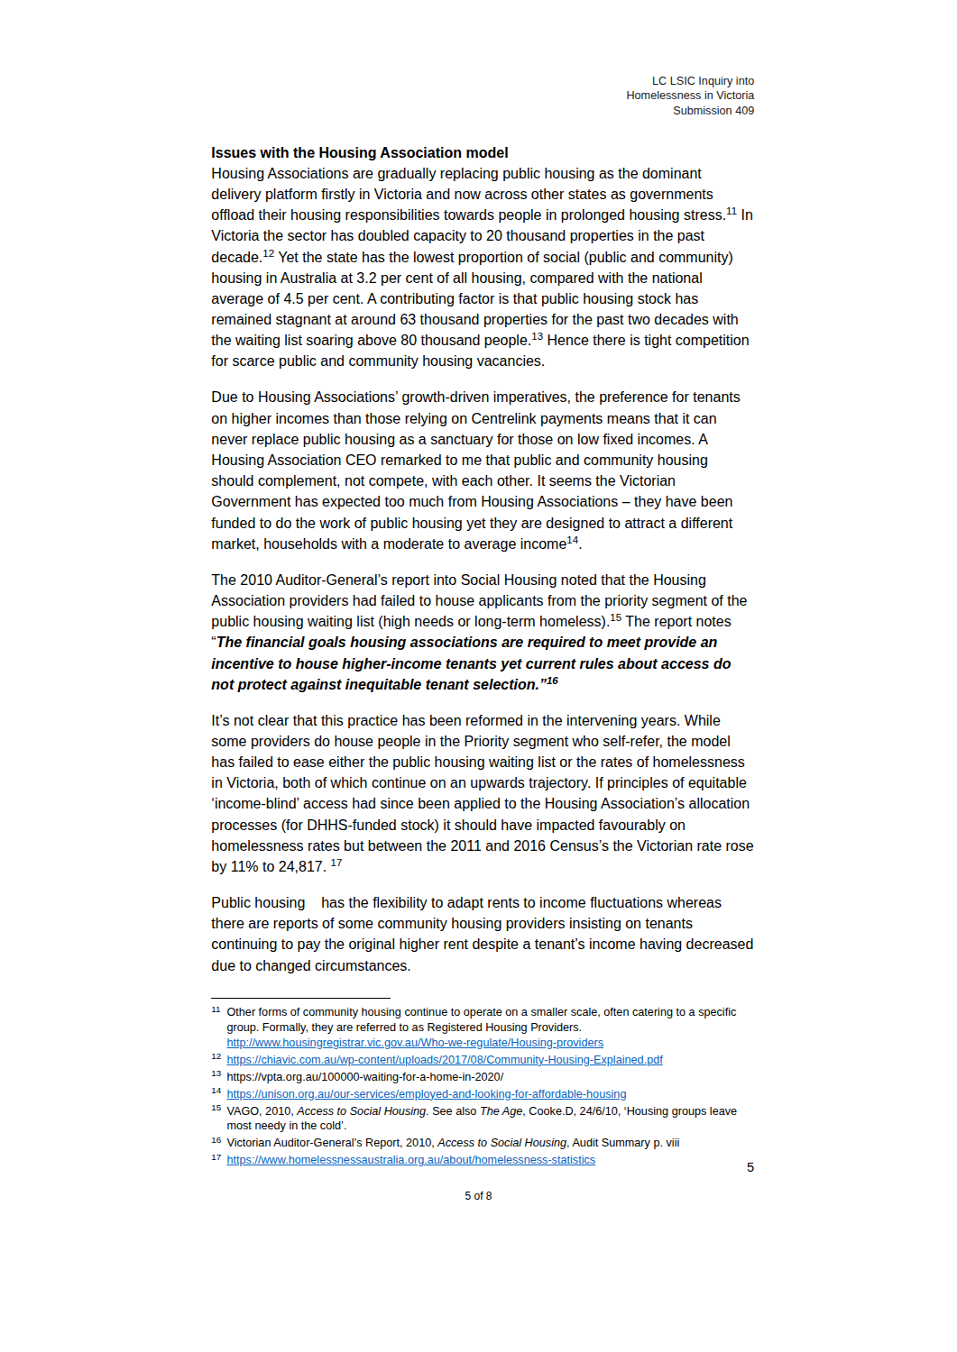LC LSIC Inquiry into
Homelessness in Victoria
Submission 409
Issues with the Housing Association model
Housing Associations are gradually replacing public housing as the dominant delivery platform firstly in Victoria and now across other states as governments offload their housing responsibilities towards people in prolonged housing stress.11 In Victoria the sector has doubled capacity to 20 thousand properties in the past decade.12 Yet the state has the lowest proportion of social (public and community) housing in Australia at 3.2 per cent of all housing, compared with the national average of 4.5 per cent. A contributing factor is that public housing stock has remained stagnant at around 63 thousand properties for the past two decades with the waiting list soaring above 80 thousand people.13 Hence there is tight competition for scarce public and community housing vacancies.
Due to Housing Associations’ growth-driven imperatives, the preference for tenants on higher incomes than those relying on Centrelink payments means that it can never replace public housing as a sanctuary for those on low fixed incomes. A Housing Association CEO remarked to me that public and community housing should complement, not compete, with each other. It seems the Victorian Government has expected too much from Housing Associations – they have been funded to do the work of public housing yet they are designed to attract a different market, households with a moderate to average income14.
The 2010 Auditor-General’s report into Social Housing noted that the Housing Association providers had failed to house applicants from the priority segment of the public housing waiting list (high needs or long-term homeless).15 The report notes “The financial goals housing associations are required to meet provide an incentive to house higher-income tenants yet current rules about access do not protect against inequitable tenant selection.”16
It’s not clear that this practice has been reformed in the intervening years. While some providers do house people in the Priority segment who self-refer, the model has failed to ease either the public housing waiting list or the rates of homelessness in Victoria, both of which continue on an upwards trajectory. If principles of equitable ‘income-blind’ access had since been applied to the Housing Association’s allocation processes (for DHHS-funded stock) it should have impacted favourably on homelessness rates but between the 2011 and 2016 Census’s the Victorian rate rose by 11% to 24,817. 17
Public housing has the flexibility to adapt rents to income fluctuations whereas there are reports of some community housing providers insisting on tenants continuing to pay the original higher rent despite a tenant’s income having decreased due to changed circumstances.
Other forms of community housing continue to operate on a smaller scale, often catering to a specific group. Formally, they are referred to as Registered Housing Providers. http://www.housingregistrar.vic.gov.au/Who-we-regulate/Housing-providers
https://chiavic.com.au/wp-content/uploads/2017/08/Community-Housing-Explained.pdf
https://vpta.org.au/100000-waiting-for-a-home-in-2020/
https://unison.org.au/our-services/employed-and-looking-for-affordable-housing
VAGO, 2010, Access to Social Housing. See also The Age, Cooke.D, 24/6/10, ‘Housing groups leave most needy in the cold’.
Victorian Auditor-General’s Report, 2010, Access to Social Housing, Audit Summary p. viii
https://www.homelessnessaustralia.org.au/about/homelessness-statistics
5
5 of 8